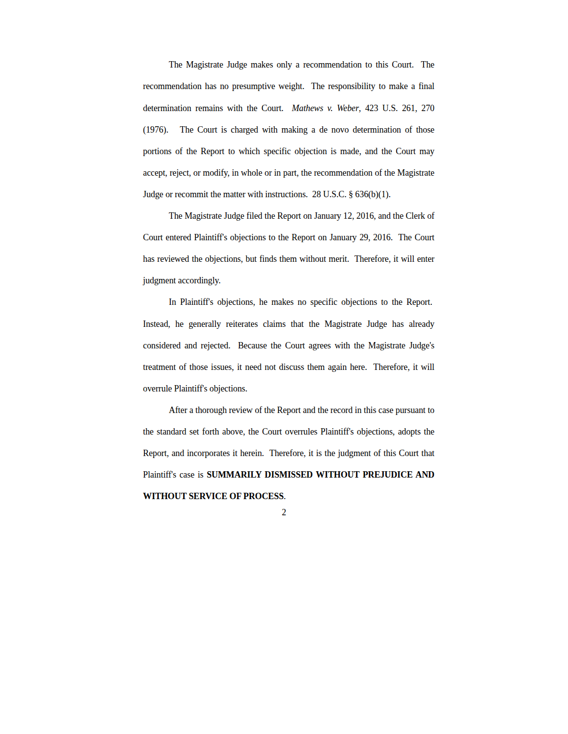The Magistrate Judge makes only a recommendation to this Court. The recommendation has no presumptive weight. The responsibility to make a final determination remains with the Court. Mathews v. Weber, 423 U.S. 261, 270 (1976). The Court is charged with making a de novo determination of those portions of the Report to which specific objection is made, and the Court may accept, reject, or modify, in whole or in part, the recommendation of the Magistrate Judge or recommit the matter with instructions. 28 U.S.C. § 636(b)(1).
The Magistrate Judge filed the Report on January 12, 2016, and the Clerk of Court entered Plaintiff's objections to the Report on January 29, 2016. The Court has reviewed the objections, but finds them without merit. Therefore, it will enter judgment accordingly.
In Plaintiff's objections, he makes no specific objections to the Report. Instead, he generally reiterates claims that the Magistrate Judge has already considered and rejected. Because the Court agrees with the Magistrate Judge's treatment of those issues, it need not discuss them again here. Therefore, it will overrule Plaintiff's objections.
After a thorough review of the Report and the record in this case pursuant to the standard set forth above, the Court overrules Plaintiff's objections, adopts the Report, and incorporates it herein. Therefore, it is the judgment of this Court that Plaintiff's case is SUMMARILY DISMISSED WITHOUT PREJUDICE AND WITHOUT SERVICE OF PROCESS.
2